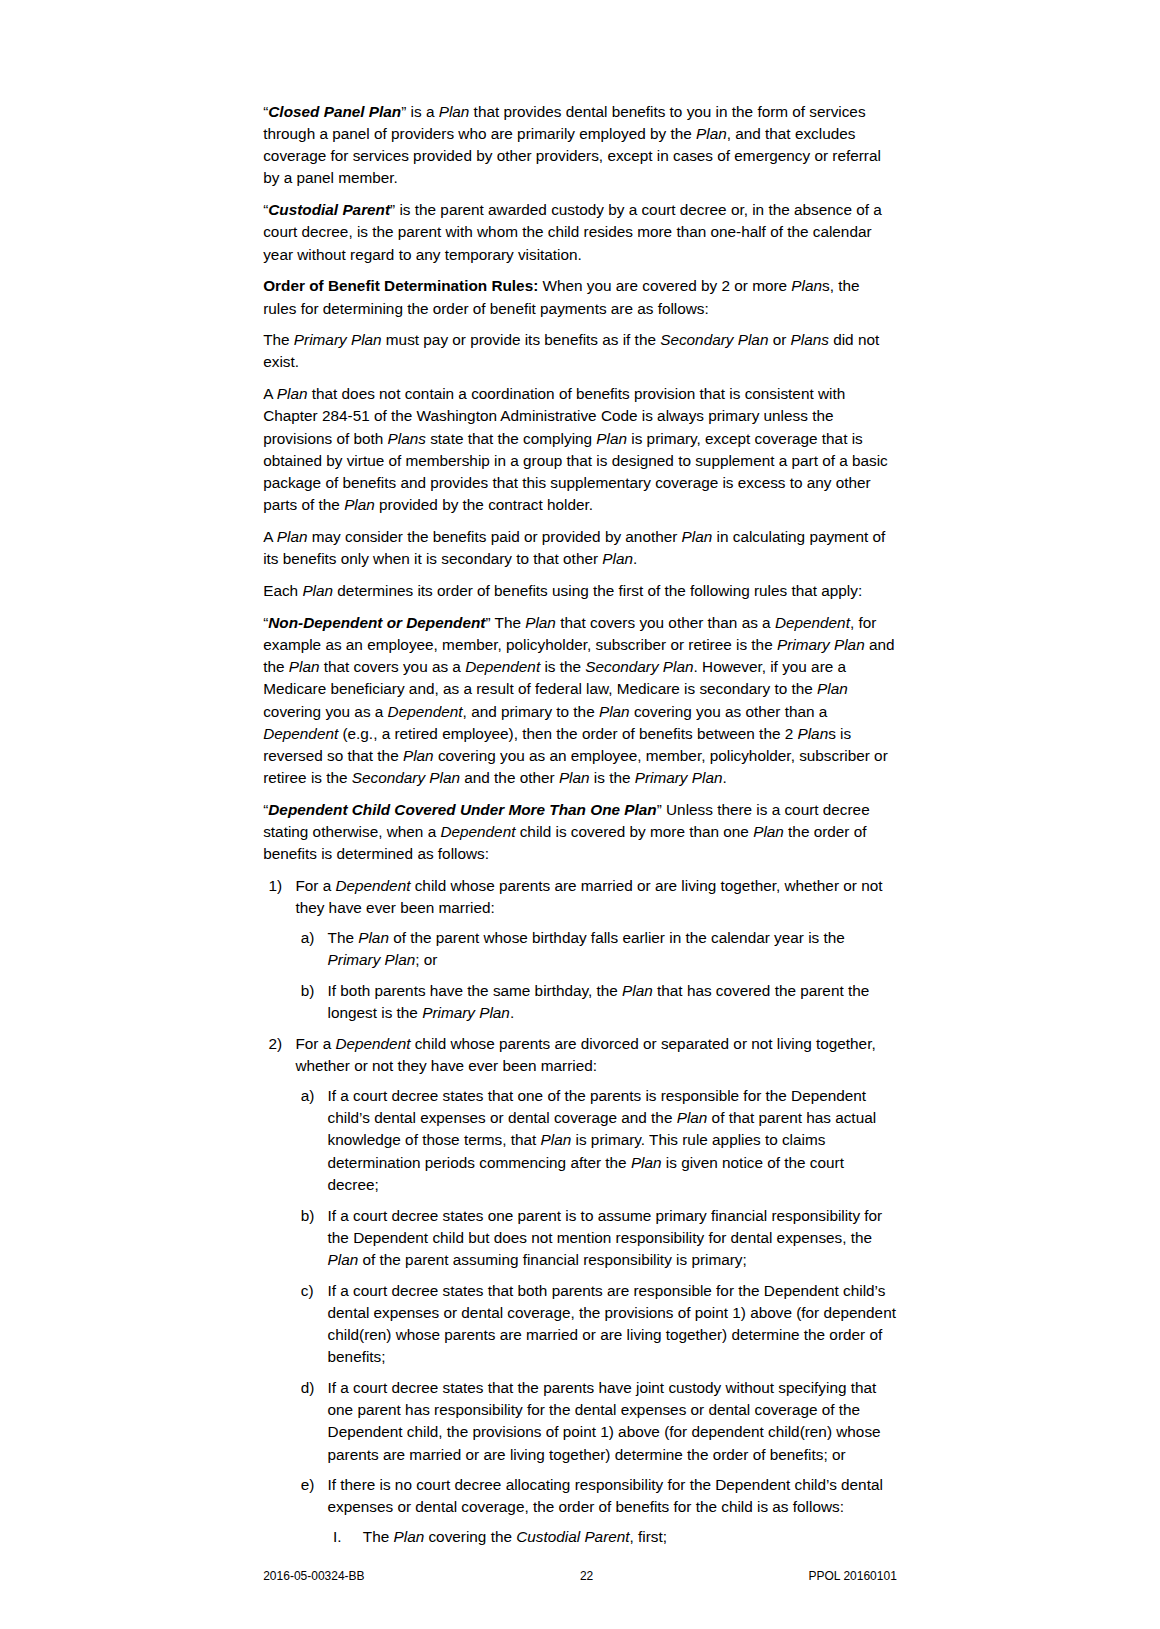“Closed Panel Plan” is a Plan that provides dental benefits to you in the form of services through a panel of providers who are primarily employed by the Plan, and that excludes coverage for services provided by other providers, except in cases of emergency or referral by a panel member.
“Custodial Parent” is the parent awarded custody by a court decree or, in the absence of a court decree, is the parent with whom the child resides more than one-half of the calendar year without regard to any temporary visitation.
Order of Benefit Determination Rules: When you are covered by 2 or more Plans, the rules for determining the order of benefit payments are as follows:
The Primary Plan must pay or provide its benefits as if the Secondary Plan or Plans did not exist.
A Plan that does not contain a coordination of benefits provision that is consistent with Chapter 284-51 of the Washington Administrative Code is always primary unless the provisions of both Plans state that the complying Plan is primary, except coverage that is obtained by virtue of membership in a group that is designed to supplement a part of a basic package of benefits and provides that this supplementary coverage is excess to any other parts of the Plan provided by the contract holder.
A Plan may consider the benefits paid or provided by another Plan in calculating payment of its benefits only when it is secondary to that other Plan.
Each Plan determines its order of benefits using the first of the following rules that apply:
“Non-Dependent or Dependent” The Plan that covers you other than as a Dependent, for example as an employee, member, policyholder, subscriber or retiree is the Primary Plan and the Plan that covers you as a Dependent is the Secondary Plan. However, if you are a Medicare beneficiary and, as a result of federal law, Medicare is secondary to the Plan covering you as a Dependent, and primary to the Plan covering you as other than a Dependent (e.g., a retired employee), then the order of benefits between the 2 Plans is reversed so that the Plan covering you as an employee, member, policyholder, subscriber or retiree is the Secondary Plan and the other Plan is the Primary Plan.
“Dependent Child Covered Under More Than One Plan” Unless there is a court decree stating otherwise, when a Dependent child is covered by more than one Plan the order of benefits is determined as follows:
For a Dependent child whose parents are married or are living together, whether or not they have ever been married:
The Plan of the parent whose birthday falls earlier in the calendar year is the Primary Plan; or
If both parents have the same birthday, the Plan that has covered the parent the longest is the Primary Plan.
For a Dependent child whose parents are divorced or separated or not living together, whether or not they have ever been married:
If a court decree states that one of the parents is responsible for the Dependent child’s dental expenses or dental coverage and the Plan of that parent has actual knowledge of those terms, that Plan is primary. This rule applies to claims determination periods commencing after the Plan is given notice of the court decree;
If a court decree states one parent is to assume primary financial responsibility for the Dependent child but does not mention responsibility for dental expenses, the Plan of the parent assuming financial responsibility is primary;
If a court decree states that both parents are responsible for the Dependent child’s dental expenses or dental coverage, the provisions of point 1) above (for dependent child(ren) whose parents are married or are living together) determine the order of benefits;
If a court decree states that the parents have joint custody without specifying that one parent has responsibility for the dental expenses or dental coverage of the Dependent child, the provisions of point 1) above (for dependent child(ren) whose parents are married or are living together) determine the order of benefits; or
If there is no court decree allocating responsibility for the Dependent child’s dental expenses or dental coverage, the order of benefits for the child is as follows:
The Plan covering the Custodial Parent, first;
2016-05-00324-BB 22 PPOL 20160101